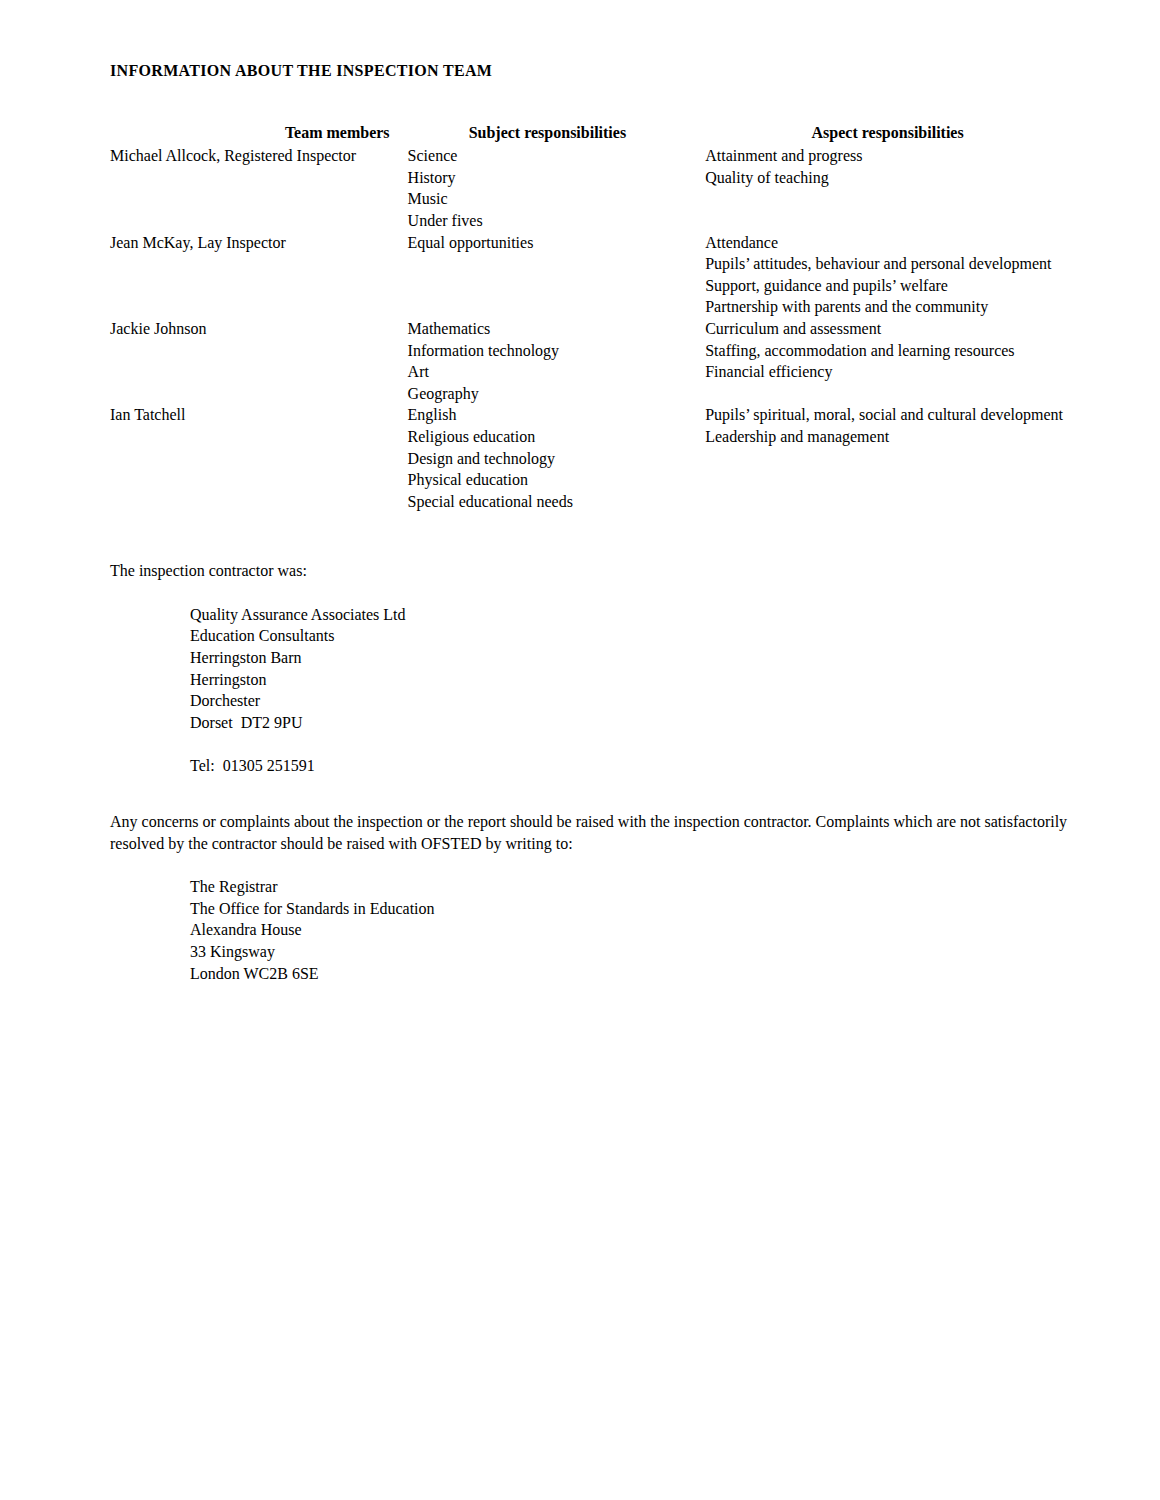INFORMATION ABOUT THE INSPECTION TEAM
| Team members | Subject responsibilities | Aspect responsibilities |
| --- | --- | --- |
| Michael Allcock, Registered Inspector | Science | Attainment and progress |
| | History | Quality of teaching |
| | Music | |
| | Under fives | |
| Jean McKay, Lay Inspector | Equal opportunities | Attendance |
| | | Pupils’ attitudes, behaviour and personal development |
| | | Support, guidance and pupils’ welfare |
| | | Partnership with parents and the community |
| Jackie Johnson | Mathematics | Curriculum and assessment |
| | Information technology | Staffing, accommodation and learning resources |
| | Art | Financial efficiency |
| | Geography | |
| Ian Tatchell | English | Pupils’ spiritual, moral, social and cultural development |
| | Religious education | Leadership and management |
| | Design and technology | |
| | Physical education | |
| | Special educational needs | |
The inspection contractor was:
Quality Assurance Associates Ltd
Education Consultants
Herringston Barn
Herringston
Dorchester
Dorset DT2 9PU
Tel: 01305 251591
Any concerns or complaints about the inspection or the report should be raised with the inspection contractor. Complaints which are not satisfactorily resolved by the contractor should be raised with OFSTED by writing to:
The Registrar
The Office for Standards in Education
Alexandra House
33 Kingsway
London WC2B 6SE